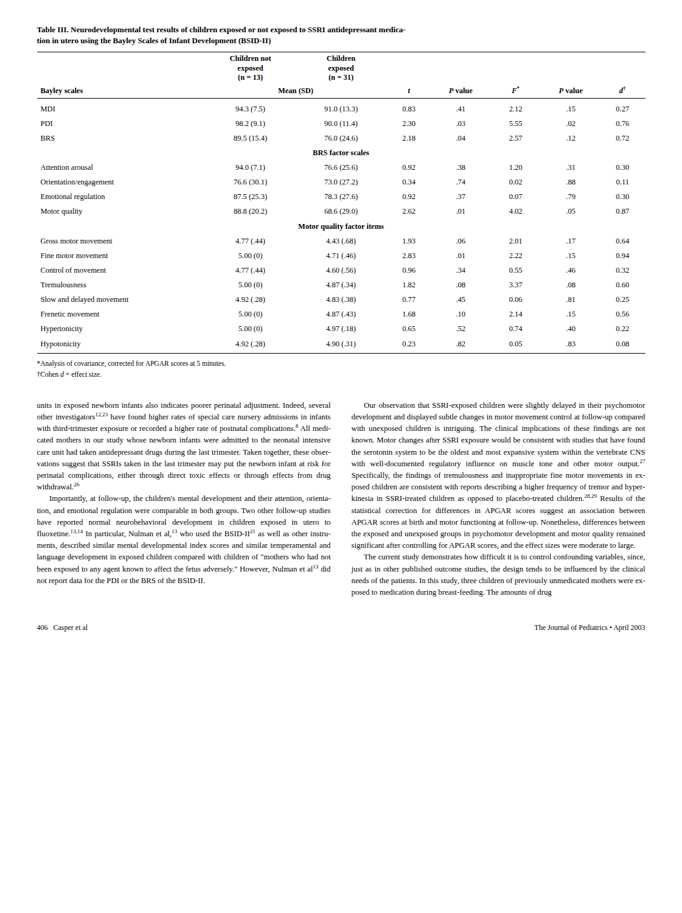Table III. Neurodevelopmental test results of children exposed or not exposed to SSRI antidepressant medica-
tion in utero using the Bayley Scales of Infant Development (BSID-II)
| | Children not exposed (n = 13) | Children exposed (n = 31) | | | | | |
| --- | --- | --- | --- | --- | --- | --- | --- |
| Bayley scales | Mean (SD) | t | P value | F * | P value | d † |
| MDI | 94.3 (7.5) | 91.0 (13.3) | 0.83 | .41 | 2.12 | .15 | 0.27 |
| PDI | 98.2 (9.1) | 90.0 (11.4) | 2.30 | .03 | 5.55 | .02 | 0.76 |
| BRS | 89.5 (15.4) | 76.0 (24.6) | 2.18 | .04 | 2.57 | .12 | 0.72 |
| BRS factor scales |
| Attention arousal | 94.0 (7.1) | 76.6 (25.6) | 0.92 | .38 | 1.20 | .31 | 0.30 |
| Orientation/engagement | 76.6 (30.1) | 73.0 (27.2) | 0.34 | .74 | 0.02 | .88 | 0.11 |
| Emotional regulation | 87.5 (25.3) | 78.3 (27.6) | 0.92 | .37 | 0.07 | .79 | 0.30 |
| Motor quality | 88.8 (20.2) | 68.6 (29.0) | 2.62 | .01 | 4.02 | .05 | 0.87 |
| Motor quality factor items |
| Gross motor movement | 4.77 (.44) | 4.43 (.68) | 1.93 | .06 | 2.01 | .17 | 0.64 |
| Fine motor movement | 5.00 (0) | 4.71 (.46) | 2.83 | .01 | 2.22 | .15 | 0.94 |
| Control of movement | 4.77 (.44) | 4.60 (.56) | 0.96 | .34 | 0.55 | .46 | 0.32 |
| Tremulousness | 5.00 (0) | 4.87 (.34) | 1.82 | .08 | 3.37 | .08 | 0.60 |
| Slow and delayed movement | 4.92 (.28) | 4.83 (.38) | 0.77 | .45 | 0.06 | .81 | 0.25 |
| Frenetic movement | 5.00 (0) | 4.87 (.43) | 1.68 | .10 | 2.14 | .15 | 0.56 |
| Hypertonicity | 5.00 (0) | 4.97 (.18) | 0.65 | .52 | 0.74 | .40 | 0.22 |
| Hypotonicity | 4.92 (.28) | 4.90 (.31) | 0.23 | .82 | 0.05 | .83 | 0.08 |
*Analysis of covariance, corrected for APGAR scores at 5 minutes.
†Cohen d = effect size.
units in exposed newborn infants also indicates poorer perinatal adjustment. Indeed, several other investigators12,23 have found higher rates of special care nursery admissions in infants with third-trimester exposure or recorded a higher rate of postnatal complications.8 All medicated mothers in our study whose newborn infants were admitted to the neonatal intensive care unit had taken antidepressant drugs during the last trimester. Taken together, these observations suggest that SSRIs taken in the last trimester may put the newborn infant at risk for perinatal complications, either through direct toxic effects or through effects from drug withdrawal.26
Importantly, at follow-up, the children's mental development and their attention, orientation, and emotional regulation were comparable in both groups. Two other follow-up studies have reported normal neurobehavioral development in children exposed in utero to fluoxetine.13,14 In particular, Nulman et al,13 who used the BSID-II21 as well as other instruments, described similar mental developmental index scores and similar temperamental and language development in exposed children compared with children of "mothers who had not been exposed to any agent known to affect the fetus adversely." However, Nulman et al13 did not report data for the PDI or the BRS of the BSID-II.
Our observation that SSRI-exposed children were slightly delayed in their psychomotor development and displayed subtle changes in motor movement control at follow-up compared with unexposed children is intriguing. The clinical implications of these findings are not known. Motor changes after SSRI exposure would be consistent with studies that have found the serotonin system to be the oldest and most expansive system within the vertebrate CNS with well-documented regulatory influence on muscle tone and other motor output.27 Specifically, the findings of tremulousness and inappropriate fine motor movements in exposed children are consistent with reports describing a higher frequency of tremor and hyperkinesia in SSRI-treated children as opposed to placebo-treated children.28,29 Results of the statistical correction for differences in APGAR scores suggest an association between APGAR scores at birth and motor functioning at follow-up. Nonetheless, differences between the exposed and unexposed groups in psychomotor development and motor quality remained significant after controlling for APGAR scores, and the effect sizes were moderate to large.
The current study demonstrates how difficult it is to control confounding variables, since, just as in other published outcome studies, the design tends to be influenced by the clinical needs of the patients. In this study, three children of previously unmedicated mothers were exposed to medication during breast-feeding. The amounts of drug
406 Casper et al
The Journal of Pediatrics • April 2003